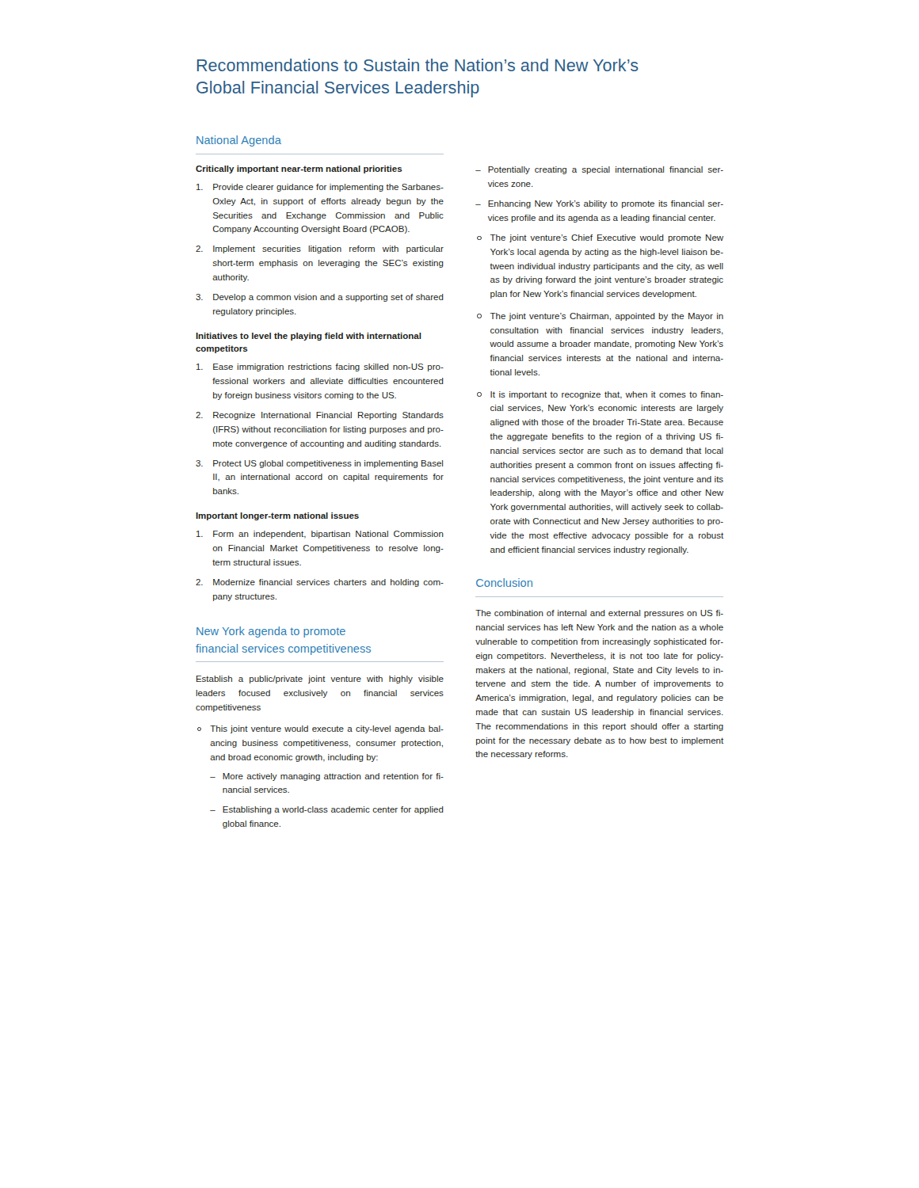Recommendations to Sustain the Nation’s and New York’s
Global Financial Services Leadership
National Agenda
Critically important near-term national priorities
Provide clearer guidance for implementing the Sarbanes-Oxley Act, in support of efforts already begun by the Securities and Exchange Commission and Public Company Accounting Oversight Board (PCAOB).
Implement securities litigation reform with particular short-term emphasis on leveraging the SEC’s existing authority.
Develop a common vision and a supporting set of shared regulatory principles.
Initiatives to level the playing field with international competitors
Ease immigration restrictions facing skilled non-US professional workers and alleviate difficulties encountered by foreign business visitors coming to the US.
Recognize International Financial Reporting Standards (IFRS) without reconciliation for listing purposes and promote convergence of accounting and auditing standards.
Protect US global competitiveness in implementing Basel II, an international accord on capital requirements for banks.
Important longer-term national issues
Form an independent, bipartisan National Commission on Financial Market Competitiveness to resolve long-term structural issues.
Modernize financial services charters and holding company structures.
New York agenda to promote
financial services competitiveness
Establish a public/private joint venture with highly visible leaders focused exclusively on financial services competitiveness
This joint venture would execute a city-level agenda balancing business competitiveness, consumer protection, and broad economic growth, including by:
More actively managing attraction and retention for financial services.
Establishing a world-class academic center for applied global finance.
Potentially creating a special international financial services zone.
Enhancing New York’s ability to promote its financial services profile and its agenda as a leading financial center.
The joint venture’s Chief Executive would promote New York’s local agenda by acting as the high-level liaison between individual industry participants and the city, as well as by driving forward the joint venture’s broader strategic plan for New York’s financial services development.
The joint venture’s Chairman, appointed by the Mayor in consultation with financial services industry leaders, would assume a broader mandate, promoting New York’s financial services interests at the national and international levels.
It is important to recognize that, when it comes to financial services, New York’s economic interests are largely aligned with those of the broader Tri-State area. Because the aggregate benefits to the region of a thriving US financial services sector are such as to demand that local authorities present a common front on issues affecting financial services competitiveness, the joint venture and its leadership, along with the Mayor’s office and other New York governmental authorities, will actively seek to collaborate with Connecticut and New Jersey authorities to provide the most effective advocacy possible for a robust and efficient financial services industry regionally.
Conclusion
The combination of internal and external pressures on US financial services has left New York and the nation as a whole vulnerable to competition from increasingly sophisticated foreign competitors. Nevertheless, it is not too late for policymakers at the national, regional, State and City levels to intervene and stem the tide. A number of improvements to America’s immigration, legal, and regulatory policies can be made that can sustain US leadership in financial services. The recommendations in this report should offer a starting point for the necessary debate as to how best to implement the necessary reforms.